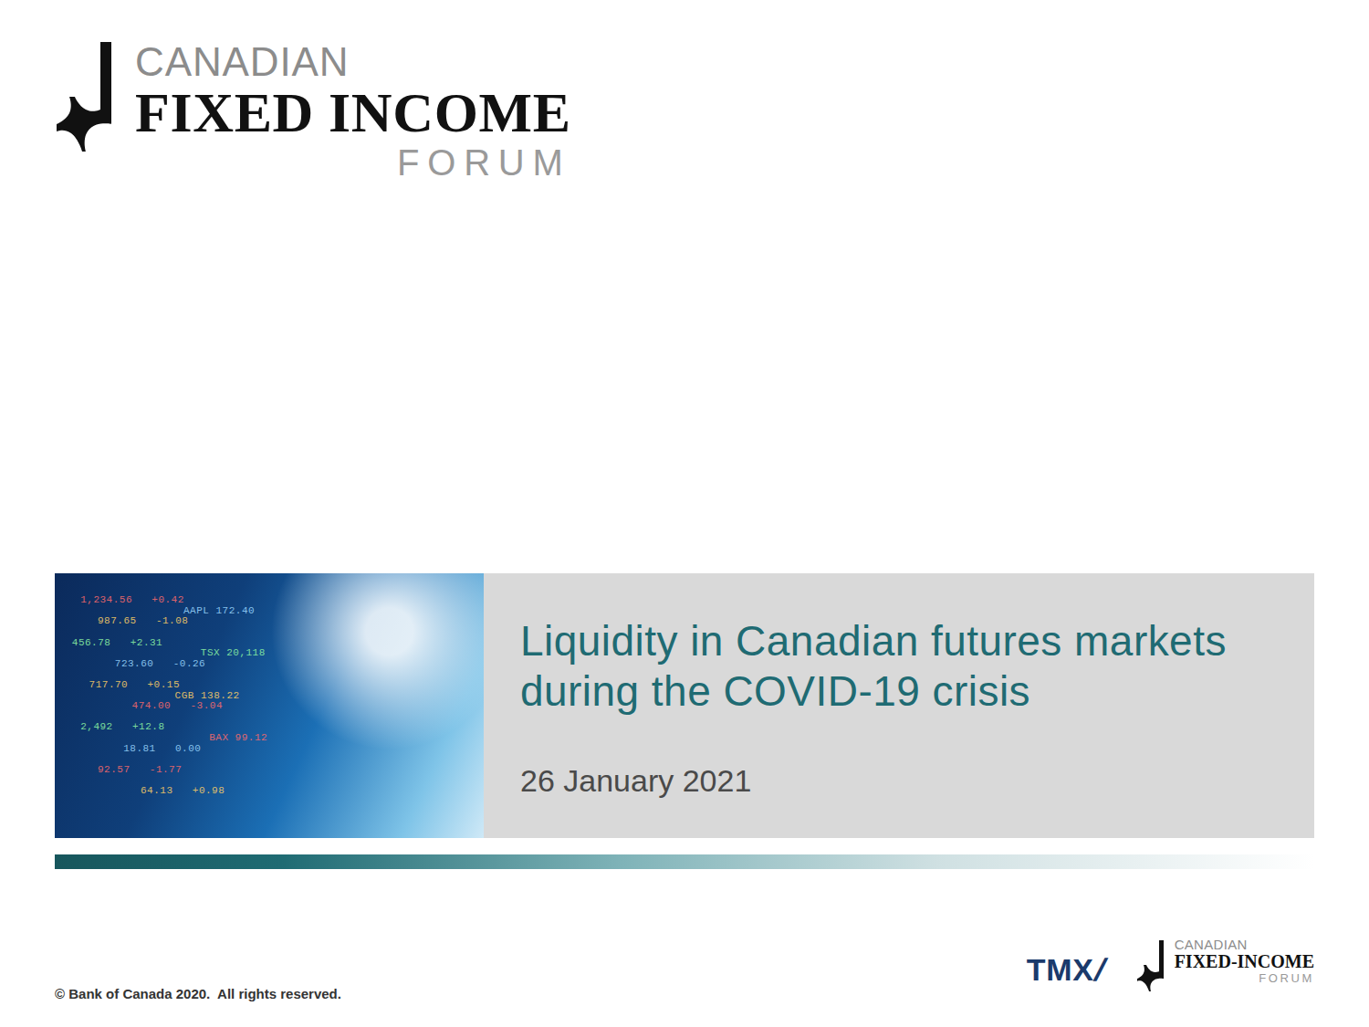CANADIAN
FIXED INCOME
FORUM
1,234.56 +0.42 987.65 -1.08 456.78 +2.31 723.60 -0.26 717.70 +0.15 474.00 -3.04 2,492 +12.8 18.81 0.00 92.57 -1.77 64.13 +0.98 AAPL 172.40 TSX 20,118 CGB 138.22 BAX 99.12
Liquidity in Canadian futures markets during the COVID-19 crisis
26 January 2021
© Bank of Canada 2020. All rights reserved.
TMX/
CANADIAN
FIXED-INCOME
FORUM